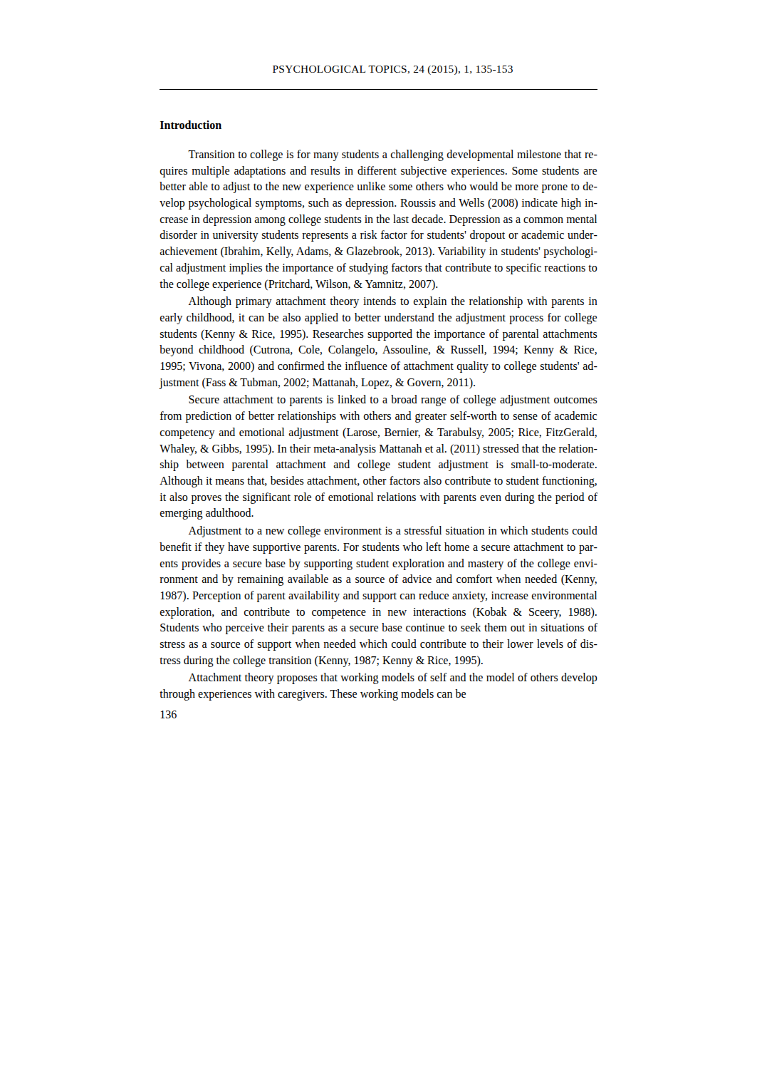PSYCHOLOGICAL TOPICS, 24 (2015), 1, 135-153
Introduction
Transition to college is for many students a challenging developmental milestone that requires multiple adaptations and results in different subjective experiences. Some students are better able to adjust to the new experience unlike some others who would be more prone to develop psychological symptoms, such as depression. Roussis and Wells (2008) indicate high increase in depression among college students in the last decade. Depression as a common mental disorder in university students represents a risk factor for students' dropout or academic underachievement (Ibrahim, Kelly, Adams, & Glazebrook, 2013). Variability in students' psychological adjustment implies the importance of studying factors that contribute to specific reactions to the college experience (Pritchard, Wilson, & Yamnitz, 2007).
Although primary attachment theory intends to explain the relationship with parents in early childhood, it can be also applied to better understand the adjustment process for college students (Kenny & Rice, 1995). Researches supported the importance of parental attachments beyond childhood (Cutrona, Cole, Colangelo, Assouline, & Russell, 1994; Kenny & Rice, 1995; Vivona, 2000) and confirmed the influence of attachment quality to college students' adjustment (Fass & Tubman, 2002; Mattanah, Lopez, & Govern, 2011).
Secure attachment to parents is linked to a broad range of college adjustment outcomes from prediction of better relationships with others and greater self-worth to sense of academic competency and emotional adjustment (Larose, Bernier, & Tarabulsy, 2005; Rice, FitzGerald, Whaley, & Gibbs, 1995). In their meta-analysis Mattanah et al. (2011) stressed that the relationship between parental attachment and college student adjustment is small-to-moderate. Although it means that, besides attachment, other factors also contribute to student functioning, it also proves the significant role of emotional relations with parents even during the period of emerging adulthood.
Adjustment to a new college environment is a stressful situation in which students could benefit if they have supportive parents. For students who left home a secure attachment to parents provides a secure base by supporting student exploration and mastery of the college environment and by remaining available as a source of advice and comfort when needed (Kenny, 1987). Perception of parent availability and support can reduce anxiety, increase environmental exploration, and contribute to competence in new interactions (Kobak & Sceery, 1988). Students who perceive their parents as a secure base continue to seek them out in situations of stress as a source of support when needed which could contribute to their lower levels of distress during the college transition (Kenny, 1987; Kenny & Rice, 1995).
Attachment theory proposes that working models of self and the model of others develop through experiences with caregivers. These working models can be
136